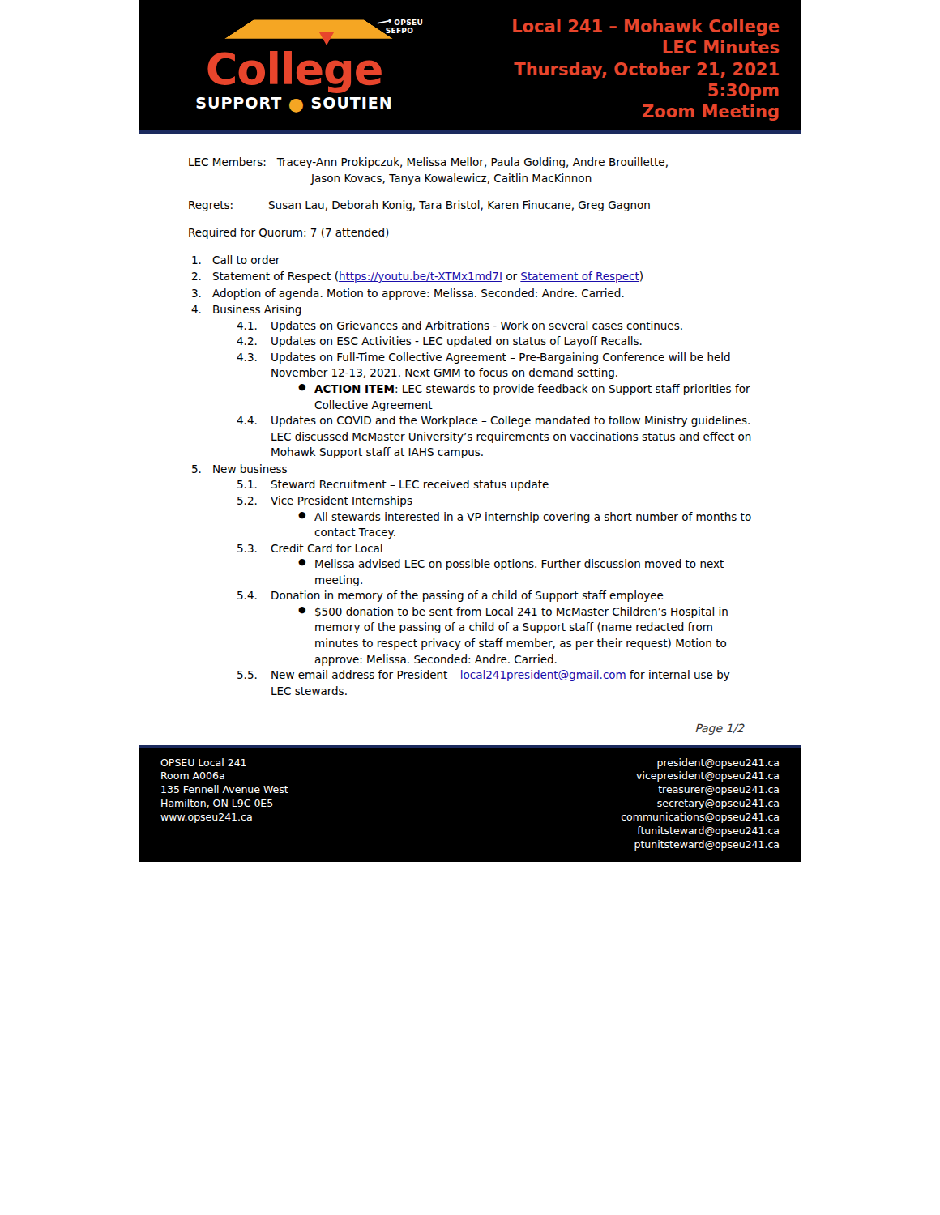⟶OPSEU
SEFPO
College
SUPPORT ● SOUTIEN
Local 241 – Mohawk College
LEC Minutes
Thursday, October 21, 2021
5:30pm
Zoom Meeting
LEC Members: Tracey-Ann Prokipczuk, Melissa Mellor, Paula Golding, Andre Brouillette, Jason Kovacs, Tanya Kowalewicz, Caitlin MacKinnon
Regrets: Susan Lau, Deborah Konig, Tara Bristol, Karen Finucane, Greg Gagnon
Required for Quorum: 7 (7 attended)
Call to order
Statement of Respect (https://youtu.be/t-XTMx1md7I or Statement of Respect)
Adoption of agenda. Motion to approve: Melissa. Seconded: Andre. Carried.
Business Arising
Updates on Grievances and Arbitrations - Work on several cases continues.
Updates on ESC Activities - LEC updated on status of Layoff Recalls.
Updates on Full-Time Collective Agreement – Pre-Bargaining Conference will be held November 12-13, 2021. Next GMM to focus on demand setting.
ACTION ITEM: LEC stewards to provide feedback on Support staff priorities for Collective Agreement
Updates on COVID and the Workplace – College mandated to follow Ministry guidelines. LEC discussed McMaster University’s requirements on vaccinations status and effect on Mohawk Support staff at IAHS campus.
New business
Steward Recruitment – LEC received status update
Vice President Internships
All stewards interested in a VP internship covering a short number of months to contact Tracey.
Credit Card for Local
Melissa advised LEC on possible options. Further discussion moved to next meeting.
Donation in memory of the passing of a child of Support staff employee
$500 donation to be sent from Local 241 to McMaster Children’s Hospital in memory of the passing of a child of a Support staff (name redacted from minutes to respect privacy of staff member, as per their request) Motion to approve: Melissa. Seconded: Andre. Carried.
New email address for President – local241president@gmail.com for internal use by LEC stewards.
Page 1/2
OPSEU Local 241
Room A006a
135 Fennell Avenue West
Hamilton, ON L9C 0E5
www.opseu241.ca
president@opseu241.ca
vicepresident@opseu241.ca
treasurer@opseu241.ca
secretary@opseu241.ca
communications@opseu241.ca
ftunitsteward@opseu241.ca
ptunitsteward@opseu241.ca